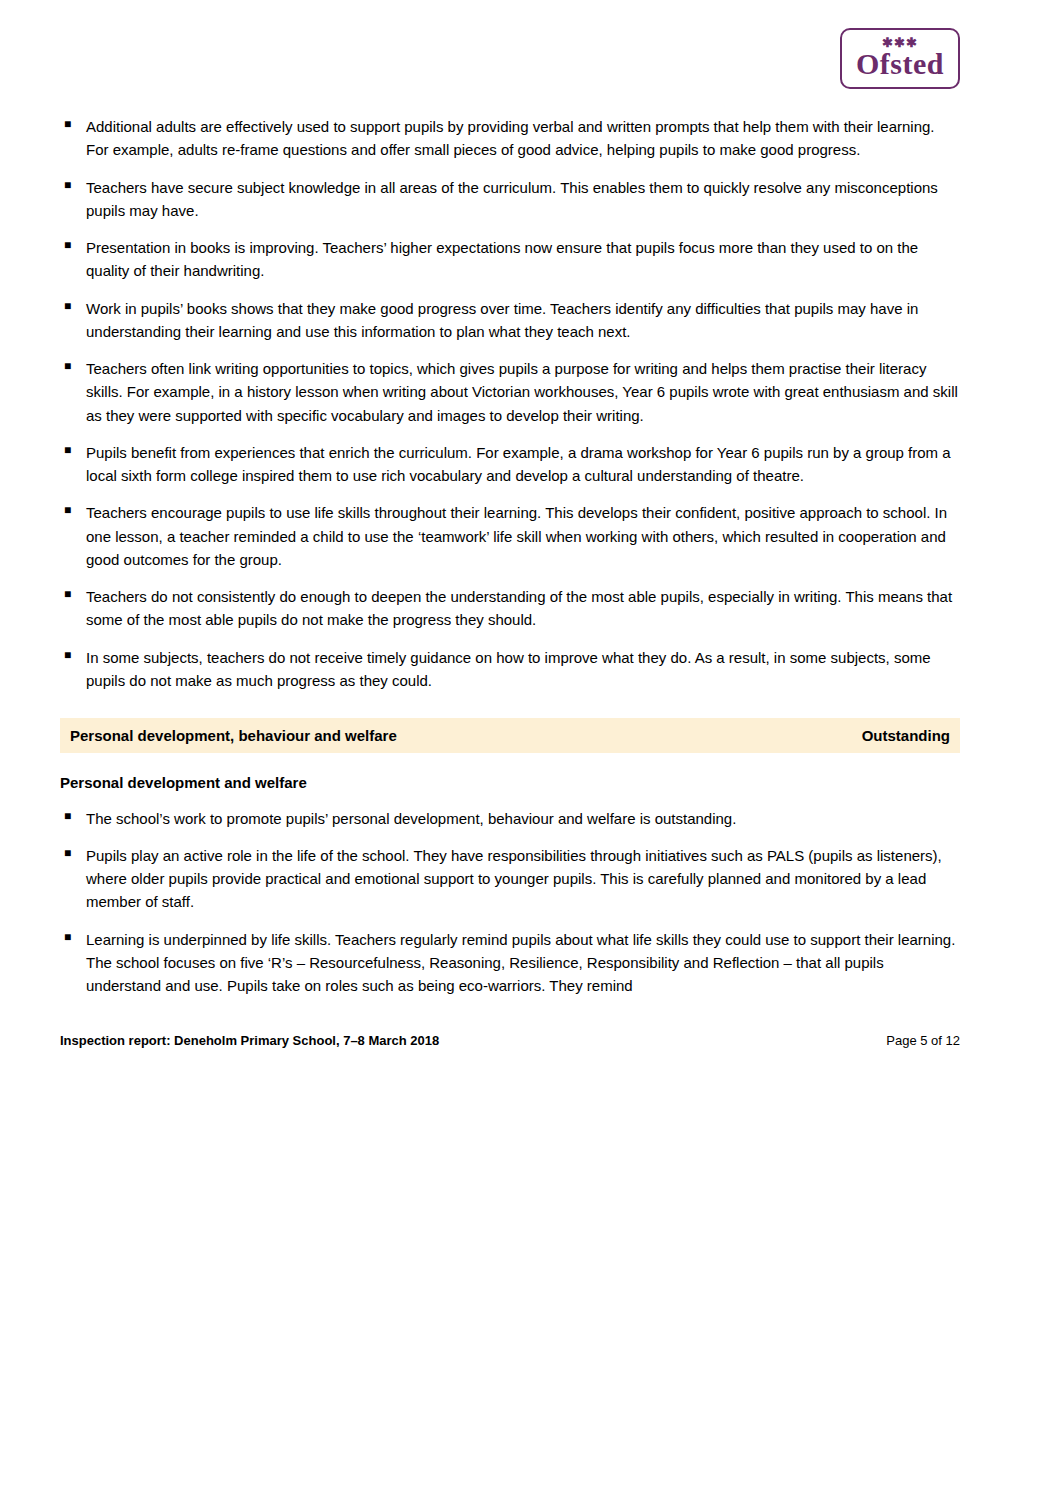✱✱✱
Ofsted
Additional adults are effectively used to support pupils by providing verbal and written prompts that help them with their learning. For example, adults re-frame questions and offer small pieces of good advice, helping pupils to make good progress.
Teachers have secure subject knowledge in all areas of the curriculum. This enables them to quickly resolve any misconceptions pupils may have.
Presentation in books is improving. Teachers’ higher expectations now ensure that pupils focus more than they used to on the quality of their handwriting.
Work in pupils’ books shows that they make good progress over time. Teachers identify any difficulties that pupils may have in understanding their learning and use this information to plan what they teach next.
Teachers often link writing opportunities to topics, which gives pupils a purpose for writing and helps them practise their literacy skills. For example, in a history lesson when writing about Victorian workhouses, Year 6 pupils wrote with great enthusiasm and skill as they were supported with specific vocabulary and images to develop their writing.
Pupils benefit from experiences that enrich the curriculum. For example, a drama workshop for Year 6 pupils run by a group from a local sixth form college inspired them to use rich vocabulary and develop a cultural understanding of theatre.
Teachers encourage pupils to use life skills throughout their learning. This develops their confident, positive approach to school. In one lesson, a teacher reminded a child to use the ‘teamwork’ life skill when working with others, which resulted in cooperation and good outcomes for the group.
Teachers do not consistently do enough to deepen the understanding of the most able pupils, especially in writing. This means that some of the most able pupils do not make the progress they should.
In some subjects, teachers do not receive timely guidance on how to improve what they do. As a result, in some subjects, some pupils do not make as much progress as they could.
Personal development, behaviour and welfare Outstanding
Personal development and welfare
The school’s work to promote pupils’ personal development, behaviour and welfare is outstanding.
Pupils play an active role in the life of the school. They have responsibilities through initiatives such as PALS (pupils as listeners), where older pupils provide practical and emotional support to younger pupils. This is carefully planned and monitored by a lead member of staff.
Learning is underpinned by life skills. Teachers regularly remind pupils about what life skills they could use to support their learning. The school focuses on five ‘R’s – Resourcefulness, Reasoning, Resilience, Responsibility and Reflection – that all pupils understand and use. Pupils take on roles such as being eco-warriors. They remind
Inspection report: Deneholm Primary School, 7–8 March 2018 Page 5 of 12